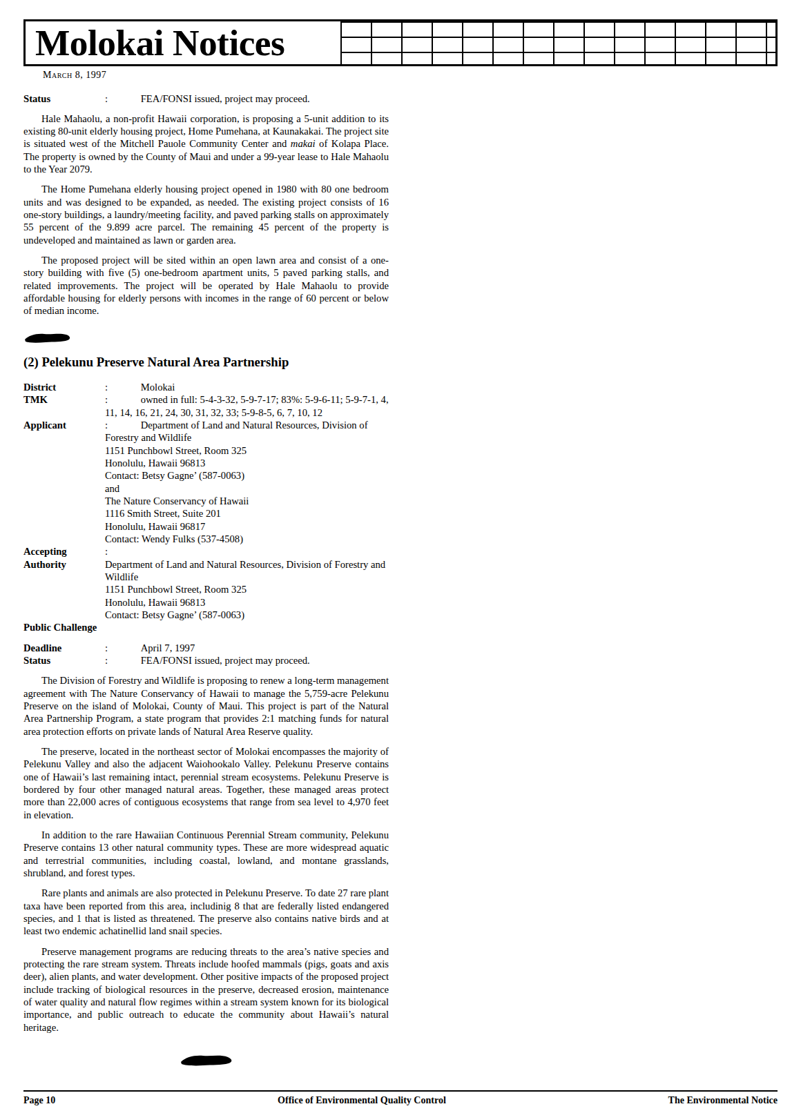Molokai Notices
March 8, 1997
Status: FEA/FONSI issued, project may proceed.
Hale Mahaolu, a non-profit Hawaii corporation, is proposing a 5-unit addition to its existing 80-unit elderly housing project, Home Pumehana, at Kaunakakai. The project site is situated west of the Mitchell Pauole Community Center and makai of Kolapa Place. The property is owned by the County of Maui and under a 99-year lease to Hale Mahaolu to the Year 2079.
The Home Pumehana elderly housing project opened in 1980 with 80 one bedroom units and was designed to be expanded, as needed. The existing project consists of 16 one-story buildings, a laundry/meeting facility, and paved parking stalls on approximately 55 percent of the 9.899 acre parcel. The remaining 45 percent of the property is undeveloped and maintained as lawn or garden area.
The proposed project will be sited within an open lawn area and consist of a one-story building with five (5) one-bedroom apartment units, 5 paved parking stalls, and related improvements. The project will be operated by Hale Mahaolu to provide affordable housing for elderly persons with incomes in the range of 60 percent or below of median income.
(2) Pelekunu Preserve Natural Area Partnership
District: Molokai
TMK: owned in full: 5-4-3-32, 5-9-7-17; 83%: 5-9-6-11; 5-9-7-1, 4, 11, 14, 16, 21, 24, 30, 31, 32, 33; 5-9-8-5, 6, 7, 10, 12
Applicant: Department of Land and Natural Resources, Division of Forestry and Wildlife
1151 Punchbowl Street, Room 325
Honolulu, Hawaii 96813
Contact: Betsy Gagne’ (587-0063)
and
The Nature Conservancy of Hawaii
1116 Smith Street, Suite 201
Honolulu, Hawaii 96817
Contact: Wendy Fulks (537-4508)
Accepting
Authority:
Department of Land and Natural Resources, Division of Forestry and Wildlife
1151 Punchbowl Street, Room 325
Honolulu, Hawaii 96813
Contact: Betsy Gagne’ (587-0063)
Public Challenge
Deadline: April 7, 1997
Status: FEA/FONSI issued, project may proceed.
The Division of Forestry and Wildlife is proposing to renew a long-term management agreement with The Nature Conservancy of Hawaii to manage the 5,759-acre Pelekunu Preserve on the island of Molokai, County of Maui. This project is part of the Natural Area Partnership Program, a state program that provides 2:1 matching funds for natural area protection efforts on private lands of Natural Area Reserve quality.
The preserve, located in the northeast sector of Molokai encompasses the majority of Pelekunu Valley and also the adjacent Waiohookalo Valley. Pelekunu Preserve contains one of Hawaii’s last remaining intact, perennial stream ecosystems. Pelekunu Preserve is bordered by four other managed natural areas. Together, these managed areas protect more than 22,000 acres of contiguous ecosystems that range from sea level to 4,970 feet in elevation.
In addition to the rare Hawaiian Continuous Perennial Stream community, Pelekunu Preserve contains 13 other natural community types. These are more widespread aquatic and terrestrial communities, including coastal, lowland, and montane grasslands, shrubland, and forest types.
Rare plants and animals are also protected in Pelekunu Preserve. To date 27 rare plant taxa have been reported from this area, includinig 8 that are federally listed endangered species, and 1 that is listed as threatened. The preserve also contains native birds and at least two endemic achatinellid land snail species.
Preserve management programs are reducing threats to the area’s native species and protecting the rare stream system. Threats include hoofed mammals (pigs, goats and axis deer), alien plants, and water development. Other positive impacts of the proposed project include tracking of biological resources in the preserve, decreased erosion, maintenance of water quality and natural flow regimes within a stream system known for its biological importance, and public outreach to educate the community about Hawaii’s natural heritage.
Page 10
Office of Environmental Quality Control
The Environmental Notice